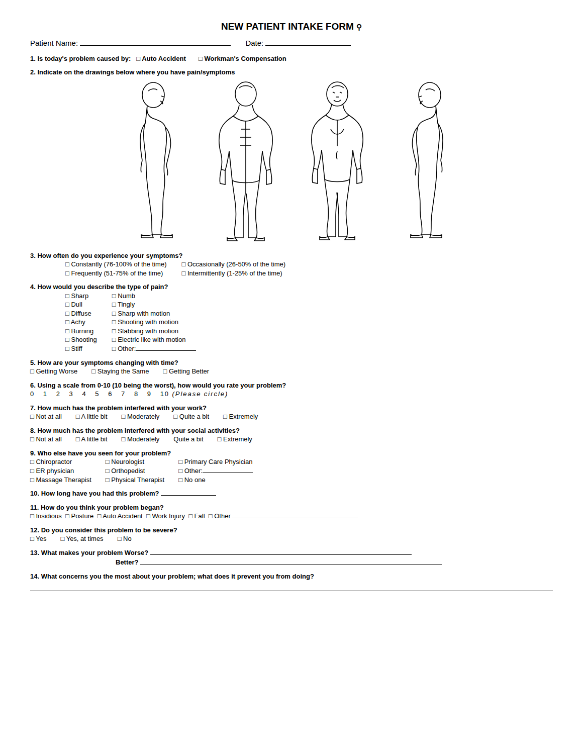NEW PATIENT INTAKE FORM ⚲
Patient Name: Date:
1. Is today's problem caused by: □ Auto Accident □ Workman's Compensation
2. Indicate on the drawings below where you have pain/symptoms
3. How often do you experience your symptoms?
| □ Constantly (76-100% of the time) | □ Occasionally (26-50% of the time) |
| □ Frequently (51-75% of the time) | □ Intermittently (1-25% of the time) |
4. How would you describe the type of pain?
| □ Sharp | □ Numb |
| □ Dull | □ Tingly |
| □ Diffuse | □ Sharp with motion |
| □ Achy | □ Shooting with motion |
| □ Burning | □ Stabbing with motion |
| □ Shooting | □ Electric like with motion |
| □ Stiff | □ Other: |
5. How are your symptoms changing with time?
| □ Getting Worse | □ Staying the Same | □ Getting Better |
6. Using a scale from 0-10 (10 being the worst), how would you rate your problem?
0 1 2 3 4 5 6 7 8 9 10 (Please circle)
7. How much has the problem interfered with your work?
| □ Not at all | □ A little bit | □ Moderately | □ Quite a bit | □ Extremely |
8. How much has the problem interfered with your social activities?
| □ Not at all | □ A little bit | □ Moderately | Quite a bit | □ Extremely |
9. Who else have you seen for your problem?
| □ Chiropractor | □ Neurologist | □ Primary Care Physician |
| □ ER physician | □ Orthopedist | □ Other: |
| □ Massage Therapist | □ Physical Therapist | □ No one |
10. How long have you had this problem?
11. How do you think your problem began?
□ Insidious □ Posture □ Auto Accident □ Work Injury □ Fall □ Other
12. Do you consider this problem to be severe?
| □ Yes | □ Yes, at times | □ No |
13. What makes your problem Worse?
Better?
14. What concerns you the most about your problem; what does it prevent you from doing?